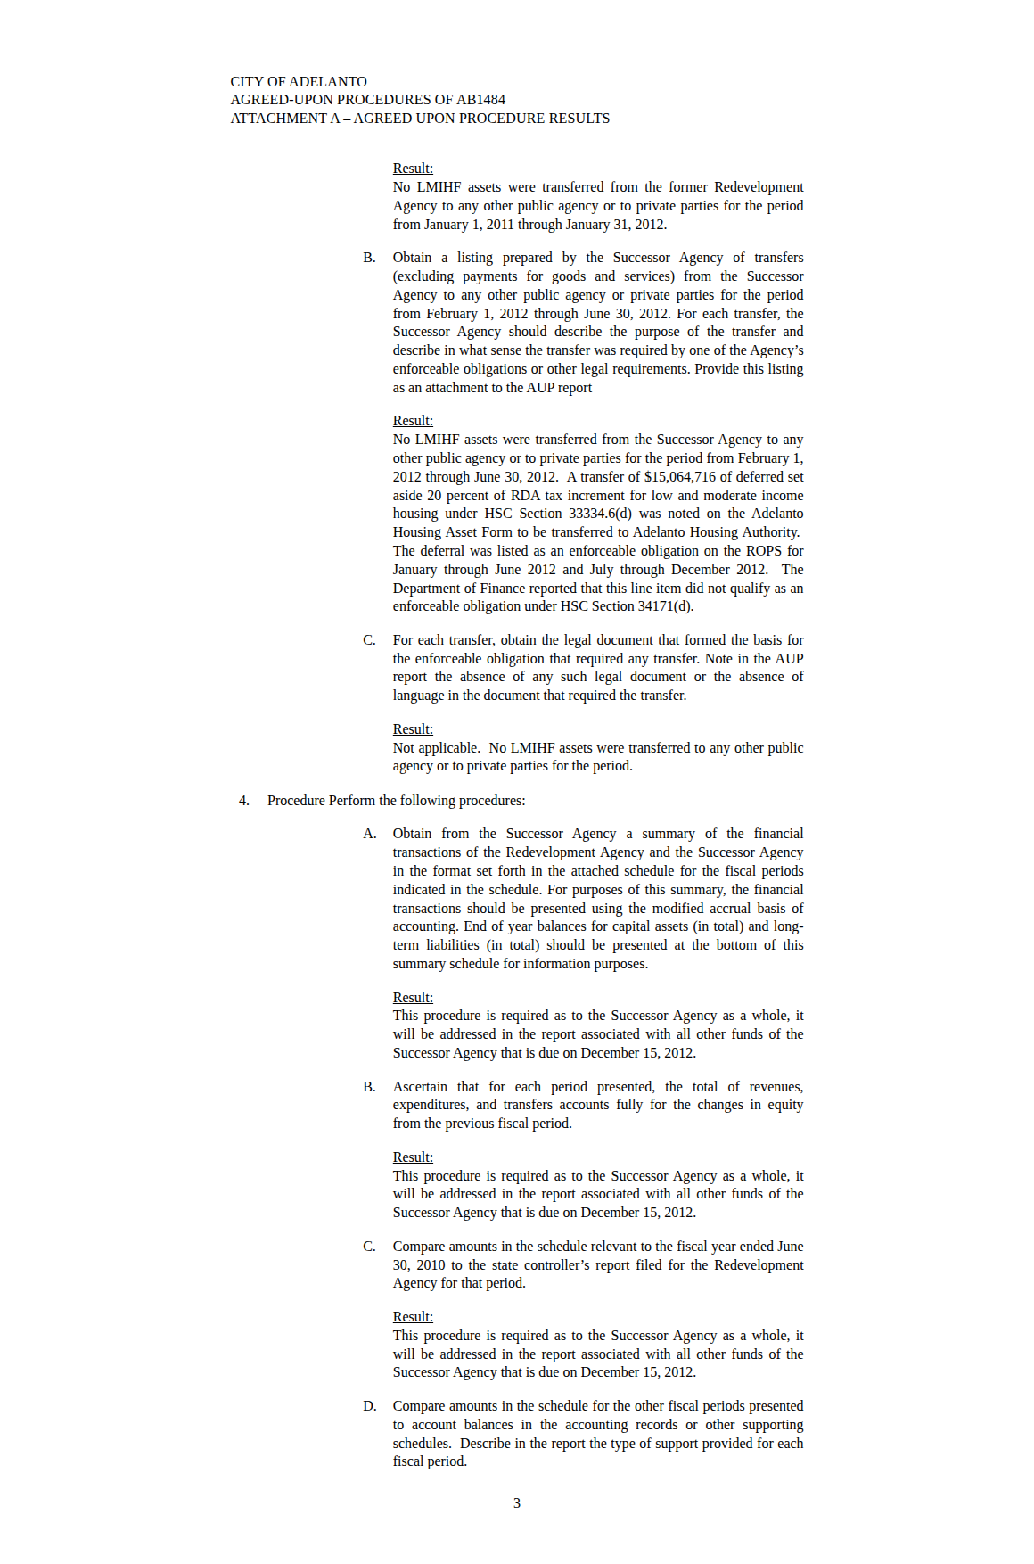City of Adelanto
Agreed-Upon Procedures of AB1484
Attachment A – Agreed Upon Procedure Results
Result:
No LMIHF assets were transferred from the former Redevelopment Agency to any other public agency or to private parties for the period from January 1, 2011 through January 31, 2012.
B.
Obtain a listing prepared by the Successor Agency of transfers (excluding payments for goods and services) from the Successor Agency to any other public agency or private parties for the period from February 1, 2012 through June 30, 2012. For each transfer, the Successor Agency should describe the purpose of the transfer and describe in what sense the transfer was required by one of the Agency’s enforceable obligations or other legal requirements. Provide this listing as an attachment to the AUP report
Result:
No LMIHF assets were transferred from the Successor Agency to any other public agency or to private parties for the period from February 1, 2012 through June 30, 2012. A transfer of $15,064,716 of deferred set aside 20 percent of RDA tax increment for low and moderate income housing under HSC Section 33334.6(d) was noted on the Adelanto Housing Asset Form to be transferred to Adelanto Housing Authority. The deferral was listed as an enforceable obligation on the ROPS for January through June 2012 and July through December 2012. The Department of Finance reported that this line item did not qualify as an enforceable obligation under HSC Section 34171(d).
C.
For each transfer, obtain the legal document that formed the basis for the enforceable obligation that required any transfer. Note in the AUP report the absence of any such legal document or the absence of language in the document that required the transfer.
Result:
Not applicable. No LMIHF assets were transferred to any other public agency or to private parties for the period.
4.
Procedure Perform the following procedures:
A.
Obtain from the Successor Agency a summary of the financial transactions of the Redevelopment Agency and the Successor Agency in the format set forth in the attached schedule for the fiscal periods indicated in the schedule. For purposes of this summary, the financial transactions should be presented using the modified accrual basis of accounting. End of year balances for capital assets (in total) and long-term liabilities (in total) should be presented at the bottom of this summary schedule for information purposes.
Result:
This procedure is required as to the Successor Agency as a whole, it will be addressed in the report associated with all other funds of the Successor Agency that is due on December 15, 2012.
B.
Ascertain that for each period presented, the total of revenues, expenditures, and transfers accounts fully for the changes in equity from the previous fiscal period.
Result:
This procedure is required as to the Successor Agency as a whole, it will be addressed in the report associated with all other funds of the Successor Agency that is due on December 15, 2012.
C.
Compare amounts in the schedule relevant to the fiscal year ended June 30, 2010 to the state controller’s report filed for the Redevelopment Agency for that period.
Result:
This procedure is required as to the Successor Agency as a whole, it will be addressed in the report associated with all other funds of the Successor Agency that is due on December 15, 2012.
D.
Compare amounts in the schedule for the other fiscal periods presented to account balances in the accounting records or other supporting schedules. Describe in the report the type of support provided for each fiscal period.
3